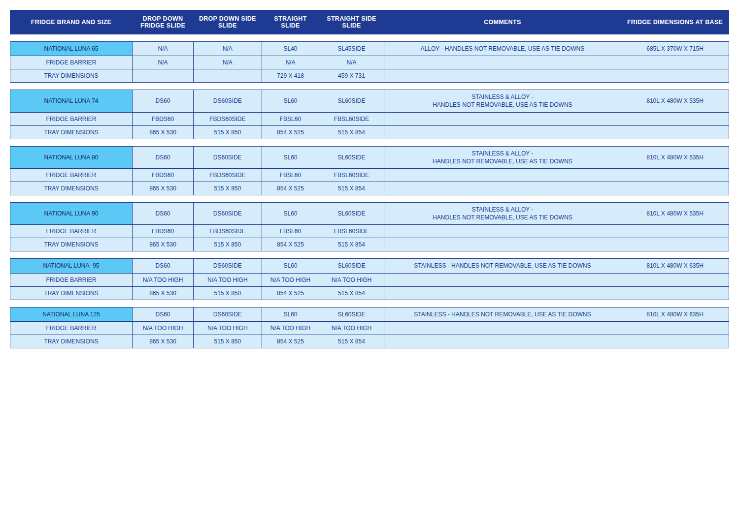| FRIDGE BRAND AND SIZE | DROP DOWN FRIDGE SLIDE | DROP DOWN SIDE SLIDE | STRAIGHT SLIDE | STRAIGHT SIDE SLIDE | COMMENTS | FRIDGE DIMENSIONS AT BASE |
| --- | --- | --- | --- | --- | --- | --- |
| NATIONAL LUNA 65 | N/A | N/A | SL40 | SL45SIDE | ALLOY - HANDLES NOT REMOVABLE, USE AS TIE DOWNS | 685L X 370W X 715H |
| FRIDGE BARRIER | N/A | N/A | N/A | N/A | | |
| TRAY DIMENSIONS | | | 729 X 418 | 459 X 731 | | |
| NATIONAL LUNA 74 | DS60 | DS60SIDE | SL60 | SL60SIDE | STAINLESS & ALLOY - HANDLES NOT REMOVABLE, USE AS TIE DOWNS | 810L X 480W X 535H |
| FRIDGE BARRIER | FBDS60 | FBDS60SIDE | FBSL60 | FBSL60SIDE | | |
| TRAY DIMENSIONS | 865 X 530 | 515 X 850 | 854 X 525 | 515 X 854 | | |
| NATIONAL LUNA 80 | DS60 | DS60SIDE | SL60 | SL60SIDE | STAINLESS & ALLOY - HANDLES NOT REMOVABLE, USE AS TIE DOWNS | 810L X 480W X 535H |
| FRIDGE BARRIER | FBDS60 | FBDS60SIDE | FBSL60 | FBSL60SIDE | | |
| TRAY DIMENSIONS | 865 X 530 | 515 X 850 | 854 X 525 | 515 X 854 | | |
| NATIONAL LUNA 90 | DS60 | DS60SIDE | SL60 | SL60SIDE | STAINLESS & ALLOY - HANDLES NOT REMOVABLE, USE AS TIE DOWNS | 810L X 480W X 535H |
| FRIDGE BARRIER | FBDS60 | FBDS60SIDE | FBSL60 | FBSL60SIDE | | |
| TRAY DIMENSIONS | 865 X 530 | 515 X 850 | 854 X 525 | 515 X 854 | | |
| NATIONAL LUNA 95 | DS60 | DS60SIDE | SL60 | SL60SIDE | STAINLESS - HANDLES NOT REMOVABLE, USE AS TIE DOWNS | 810L X 480W X 635H |
| FRIDGE BARRIER | N/A TOO HIGH | N/A TOO HIGH | N/A TOO HIGH | N/A TOO HIGH | | |
| TRAY DIMENSIONS | 865 X 530 | 515 X 850 | 854 X 525 | 515 X 854 | | |
| NATIONAL LUNA 125 | DS60 | DS60SIDE | SL60 | SL60SIDE | STAINLESS - HANDLES NOT REMOVABLE, USE AS TIE DOWNS | 810L X 480W X 635H |
| FRIDGE BARRIER | N/A TOO HIGH | N/A TOO HIGH | N/A TOO HIGH | N/A TOO HIGH | | |
| TRAY DIMENSIONS | 865 X 530 | 515 X 850 | 854 X 525 | 515 X 854 | | |